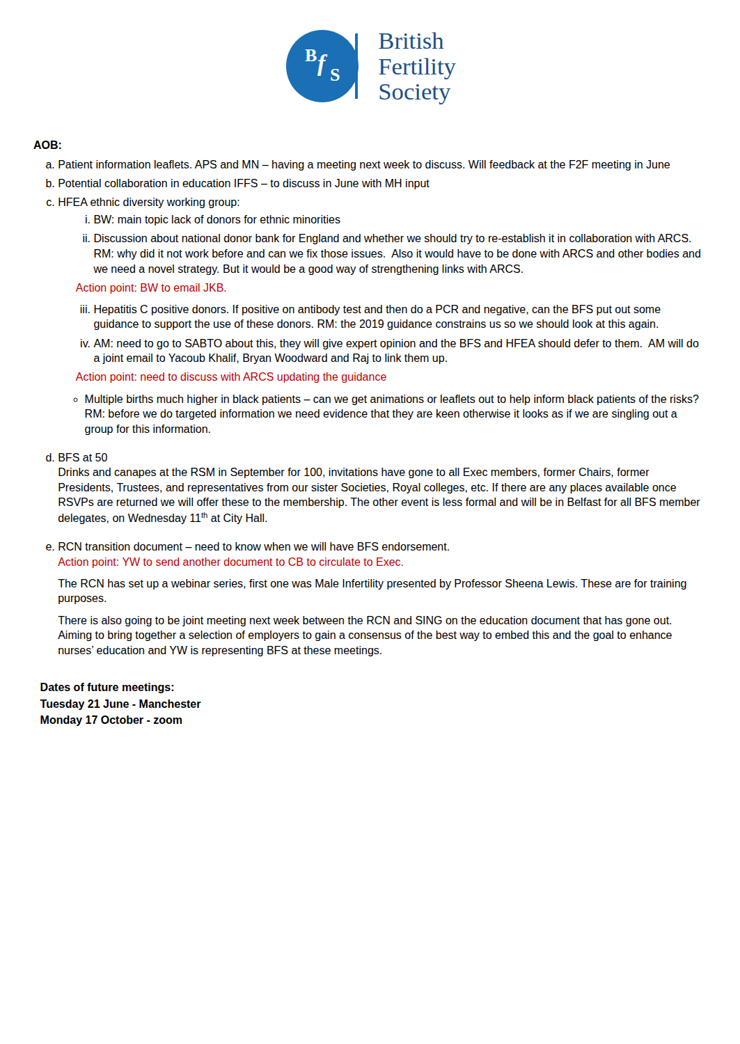B f S British
Fertility
Society
AOB:
Patient information leaflets. APS and MN – having a meeting next week to discuss. Will feedback at the F2F meeting in June
Potential collaboration in education IFFS – to discuss in June with MH input
HFEA ethnic diversity working group:
BW: main topic lack of donors for ethnic minorities
Discussion about national donor bank for England and whether we should try to re-establish it in collaboration with ARCS. RM: why did it not work before and can we fix those issues. Also it would have to be done with ARCS and other bodies and we need a novel strategy. But it would be a good way of strengthening links with ARCS.
Action point: BW to email JKB.
Hepatitis C positive donors. If positive on antibody test and then do a PCR and negative, can the BFS put out some guidance to support the use of these donors. RM: the 2019 guidance constrains us so we should look at this again.
AM: need to go to SABTO about this, they will give expert opinion and the BFS and HFEA should defer to them. AM will do a joint email to Yacoub Khalif, Bryan Woodward and Raj to link them up.
Action point: need to discuss with ARCS updating the guidance
Multiple births much higher in black patients – can we get animations or leaflets out to help inform black patients of the risks? RM: before we do targeted information we need evidence that they are keen otherwise it looks as if we are singling out a group for this information.
BFS at 50
Drinks and canapes at the RSM in September for 100, invitations have gone to all Exec members, former Chairs, former Presidents, Trustees, and representatives from our sister Societies, Royal colleges, etc. If there are any places available once RSVPs are returned we will offer these to the membership. The other event is less formal and will be in Belfast for all BFS member delegates, on Wednesday 11th at City Hall.
RCN transition document – need to know when we will have BFS endorsement.
Action point: YW to send another document to CB to circulate to Exec.
The RCN has set up a webinar series, first one was Male Infertility presented by Professor Sheena Lewis. These are for training purposes.
There is also going to be joint meeting next week between the RCN and SING on the education document that has gone out. Aiming to bring together a selection of employers to gain a consensus of the best way to embed this and the goal to enhance nurses’ education and YW is representing BFS at these meetings.
Dates of future meetings:
Tuesday 21 June - Manchester
Monday 17 October - zoom